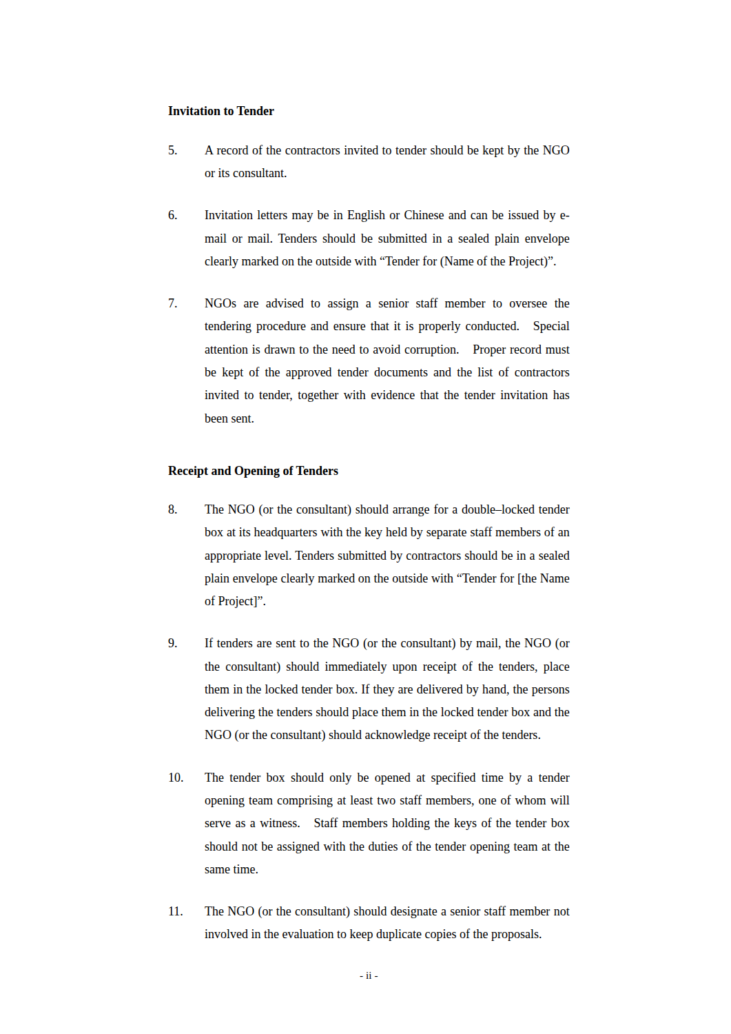Invitation to Tender
5. A record of the contractors invited to tender should be kept by the NGO or its consultant.
6. Invitation letters may be in English or Chinese and can be issued by e-mail or mail. Tenders should be submitted in a sealed plain envelope clearly marked on the outside with “Tender for (Name of the Project)”.
7. NGOs are advised to assign a senior staff member to oversee the tendering procedure and ensure that it is properly conducted. Special attention is drawn to the need to avoid corruption. Proper record must be kept of the approved tender documents and the list of contractors invited to tender, together with evidence that the tender invitation has been sent.
Receipt and Opening of Tenders
8. The NGO (or the consultant) should arrange for a double–locked tender box at its headquarters with the key held by separate staff members of an appropriate level. Tenders submitted by contractors should be in a sealed plain envelope clearly marked on the outside with “Tender for [the Name of Project]”.
9. If tenders are sent to the NGO (or the consultant) by mail, the NGO (or the consultant) should immediately upon receipt of the tenders, place them in the locked tender box. If they are delivered by hand, the persons delivering the tenders should place them in the locked tender box and the NGO (or the consultant) should acknowledge receipt of the tenders.
10. The tender box should only be opened at specified time by a tender opening team comprising at least two staff members, one of whom will serve as a witness. Staff members holding the keys of the tender box should not be assigned with the duties of the tender opening team at the same time.
11. The NGO (or the consultant) should designate a senior staff member not involved in the evaluation to keep duplicate copies of the proposals.
- ii -